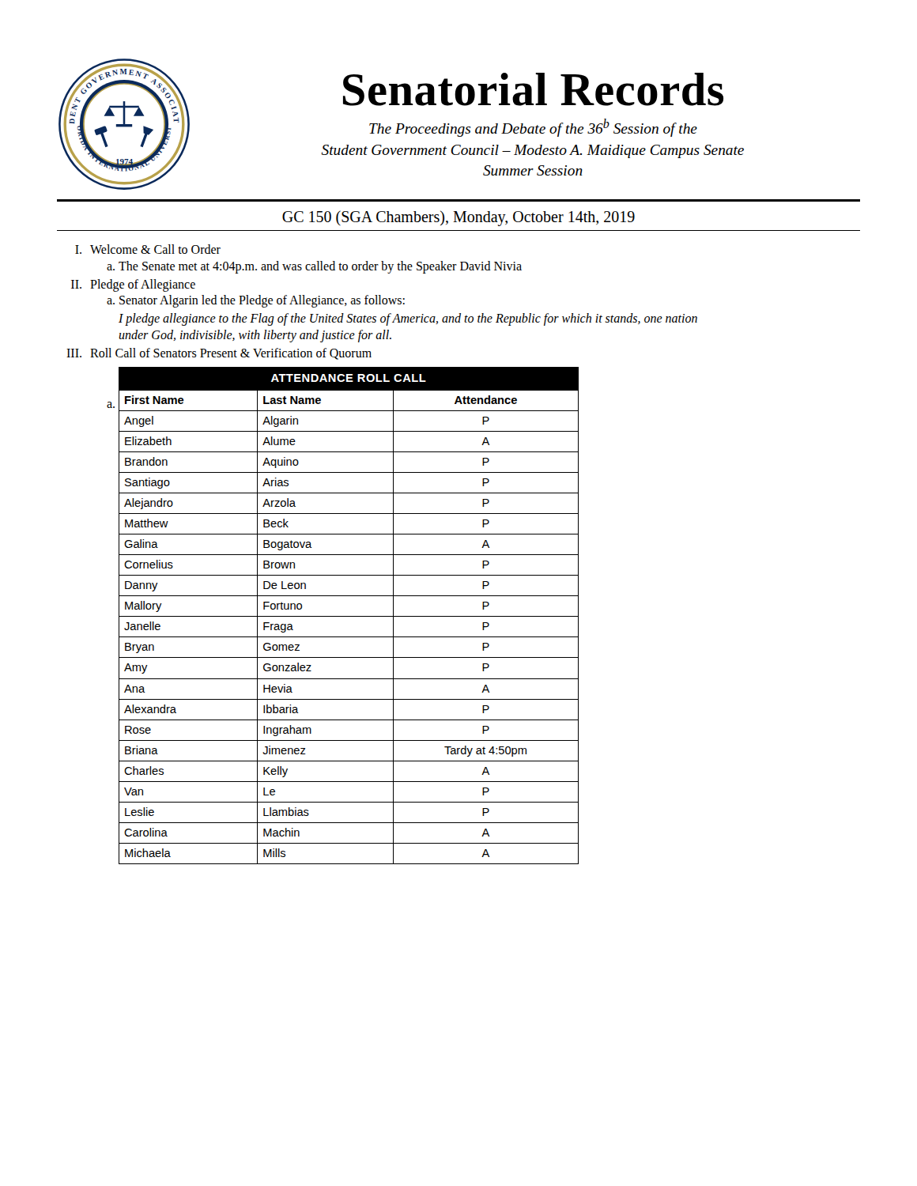STUDENT GOVERNMENT ASSOCIATION FLORIDA INTERNATIONAL UNIVERSITY 1974
Senatorial Records
The Proceedings and Debate of the 36b Session of the
Student Government Council – Modesto A. Maidique Campus Senate
Summer Session
GC 150 (SGA Chambers), Monday, October 14th, 2019
Welcome & Call to Order
The Senate met at 4:04p.m. and was called to order by the Speaker David Nivia
Pledge of Allegiance
Senator Algarin led the Pledge of Allegiance, as follows:
I pledge allegiance to the Flag of the United States of America, and to the Republic for which it stands, one nation under God, indivisible, with liberty and justice for all.
Roll Call of Senators Present & Verification of Quorum
ATTENDANCE ROLL CALL
| First Name | Last Name | Attendance |
| --- | --- | --- |
| Angel | Algarin | P |
| Elizabeth | Alume | A |
| Brandon | Aquino | P |
| Santiago | Arias | P |
| Alejandro | Arzola | P |
| Matthew | Beck | P |
| Galina | Bogatova | A |
| Cornelius | Brown | P |
| Danny | De Leon | P |
| Mallory | Fortuno | P |
| Janelle | Fraga | P |
| Bryan | Gomez | P |
| Amy | Gonzalez | P |
| Ana | Hevia | A |
| Alexandra | Ibbaria | P |
| Rose | Ingraham | P |
| Briana | Jimenez | Tardy at 4:50pm |
| Charles | Kelly | A |
| Van | Le | P |
| Leslie | Llambias | P |
| Carolina | Machin | A |
| Michaela | Mills | A |